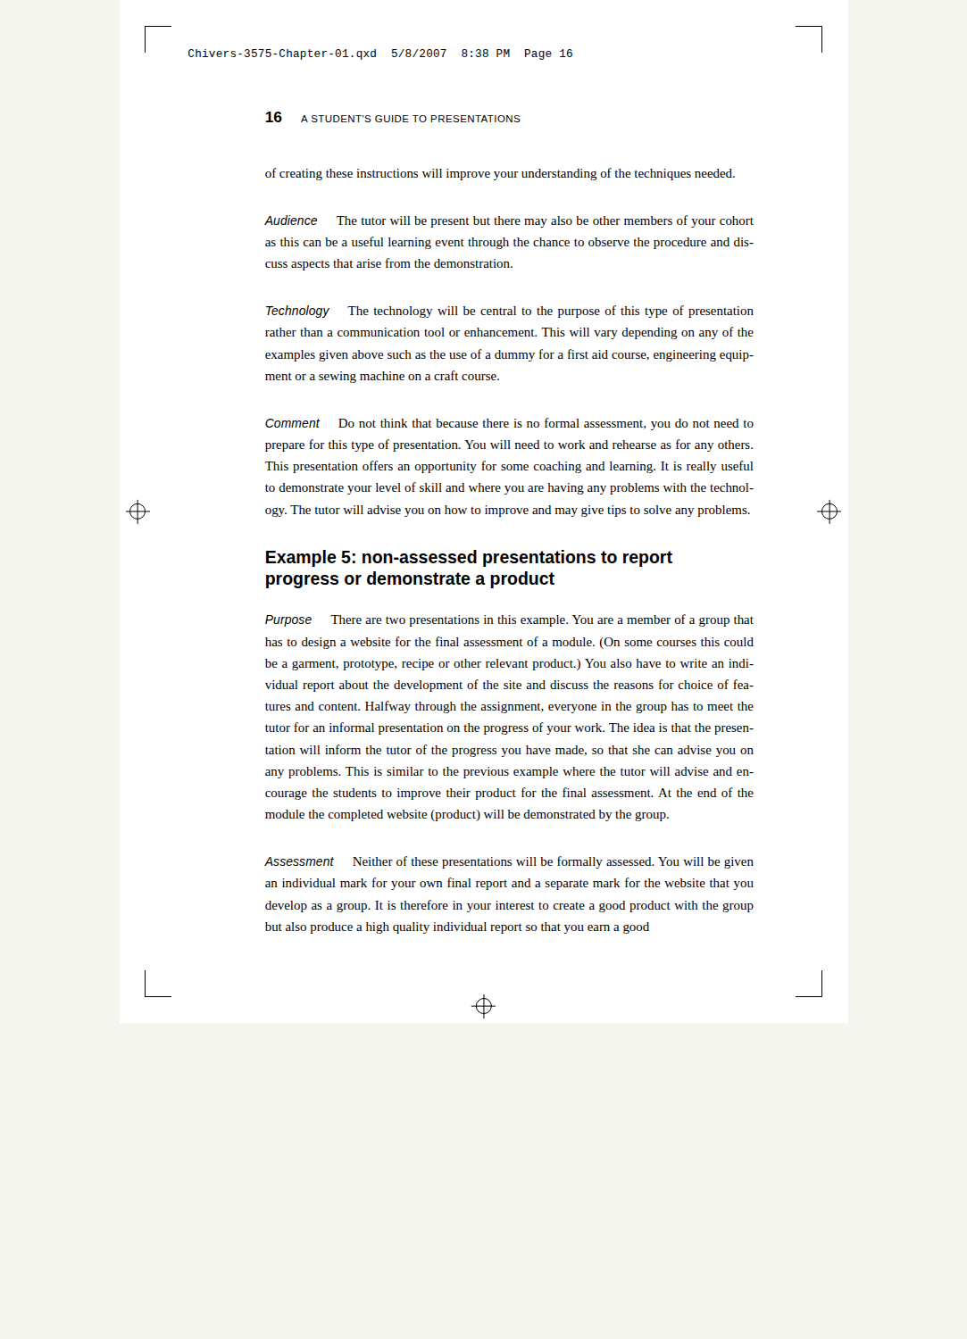Chivers-3575-Chapter-01.qxd 5/8/2007 8:38 PM Page 16
16 A STUDENT'S GUIDE TO PRESENTATIONS
of creating these instructions will improve your understanding of the techniques needed.
Audience The tutor will be present but there may also be other members of your cohort as this can be a useful learning event through the chance to observe the procedure and discuss aspects that arise from the demonstration.
Technology The technology will be central to the purpose of this type of presentation rather than a communication tool or enhancement. This will vary depending on any of the examples given above such as the use of a dummy for a first aid course, engineering equipment or a sewing machine on a craft course.
Comment Do not think that because there is no formal assessment, you do not need to prepare for this type of presentation. You will need to work and rehearse as for any others. This presentation offers an opportunity for some coaching and learning. It is really useful to demonstrate your level of skill and where you are having any problems with the technology. The tutor will advise you on how to improve and may give tips to solve any problems.
Example 5: non-assessed presentations to report
progress or demonstrate a product
Purpose There are two presentations in this example. You are a member of a group that has to design a website for the final assessment of a module. (On some courses this could be a garment, prototype, recipe or other relevant product.) You also have to write an individual report about the development of the site and discuss the reasons for choice of features and content. Halfway through the assignment, everyone in the group has to meet the tutor for an informal presentation on the progress of your work. The idea is that the presentation will inform the tutor of the progress you have made, so that she can advise you on any problems. This is similar to the previous example where the tutor will advise and encourage the students to improve their product for the final assessment. At the end of the module the completed website (product) will be demonstrated by the group.
Assessment Neither of these presentations will be formally assessed. You will be given an individual mark for your own final report and a separate mark for the website that you develop as a group. It is therefore in your interest to create a good product with the group but also produce a high quality individual report so that you earn a good